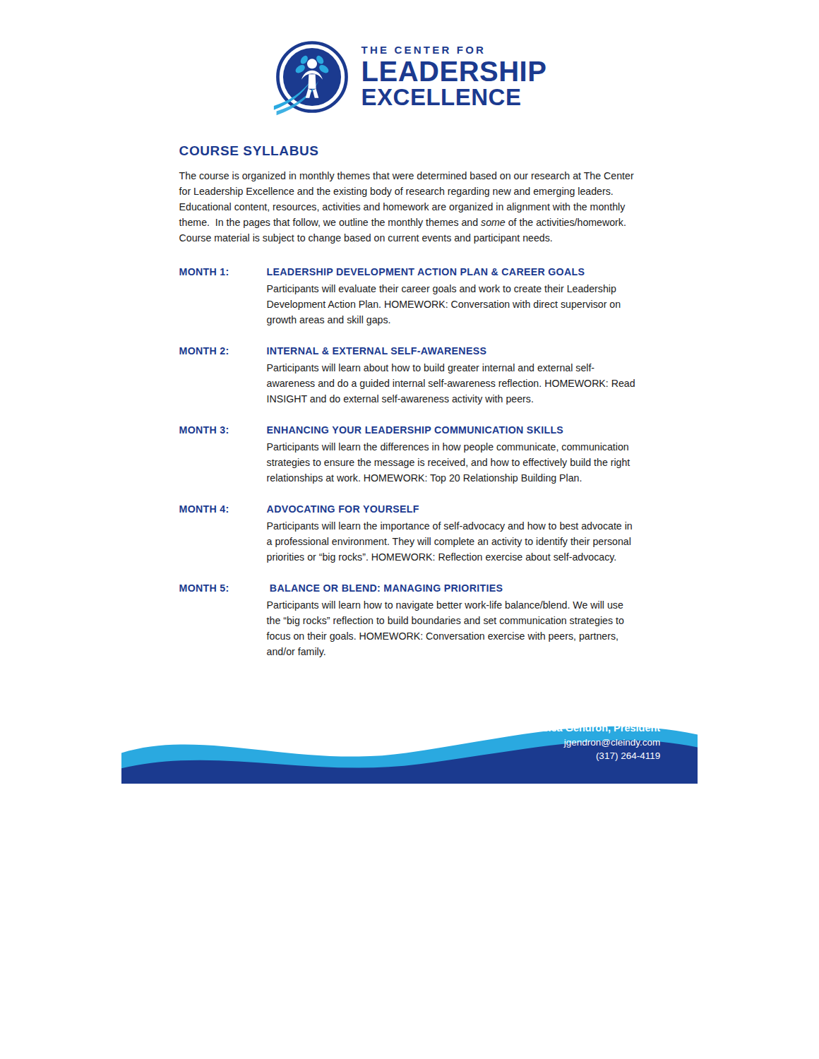THE CENTER FOR LEADERSHIP EXCELLENCE
COURSE SYLLABUS
The course is organized in monthly themes that were determined based on our research at The Center for Leadership Excellence and the existing body of research regarding new and emerging leaders. Educational content, resources, activities and homework are organized in alignment with the monthly theme. In the pages that follow, we outline the monthly themes and some of the activities/homework. Course material is subject to change based on current events and participant needs.
MONTH 1:
LEADERSHIP DEVELOPMENT ACTION PLAN & CAREER GOALS
Participants will evaluate their career goals and work to create their Leadership Development Action Plan. HOMEWORK: Conversation with direct supervisor on growth areas and skill gaps.
MONTH 2:
INTERNAL & EXTERNAL SELF-AWARENESS
Participants will learn about how to build greater internal and external self-awareness and do a guided internal self-awareness reflection. HOMEWORK: Read INSIGHT and do external self-awareness activity with peers.
MONTH 3:
ENHANCING YOUR LEADERSHIP COMMUNICATION SKILLS
Participants will learn the differences in how people communicate, communication strategies to ensure the message is received, and how to effectively build the right relationships at work. HOMEWORK: Top 20 Relationship Building Plan.
MONTH 4:
ADVOCATING FOR YOURSELF
Participants will learn the importance of self-advocacy and how to best advocate in a professional environment. They will complete an activity to identify their personal priorities or “big rocks”. HOMEWORK: Reflection exercise about self-advocacy.
MONTH 5:
BALANCE OR BLEND: MANAGING PRIORITIES
Participants will learn how to navigate better work-life balance/blend. We will use the “big rocks” reflection to build boundaries and set communication strategies to focus on their goals. HOMEWORK: Conversation exercise with peers, partners, and/or family.
Jessica Gendron, President
jgendron@cleindy.com
(317) 264-4119